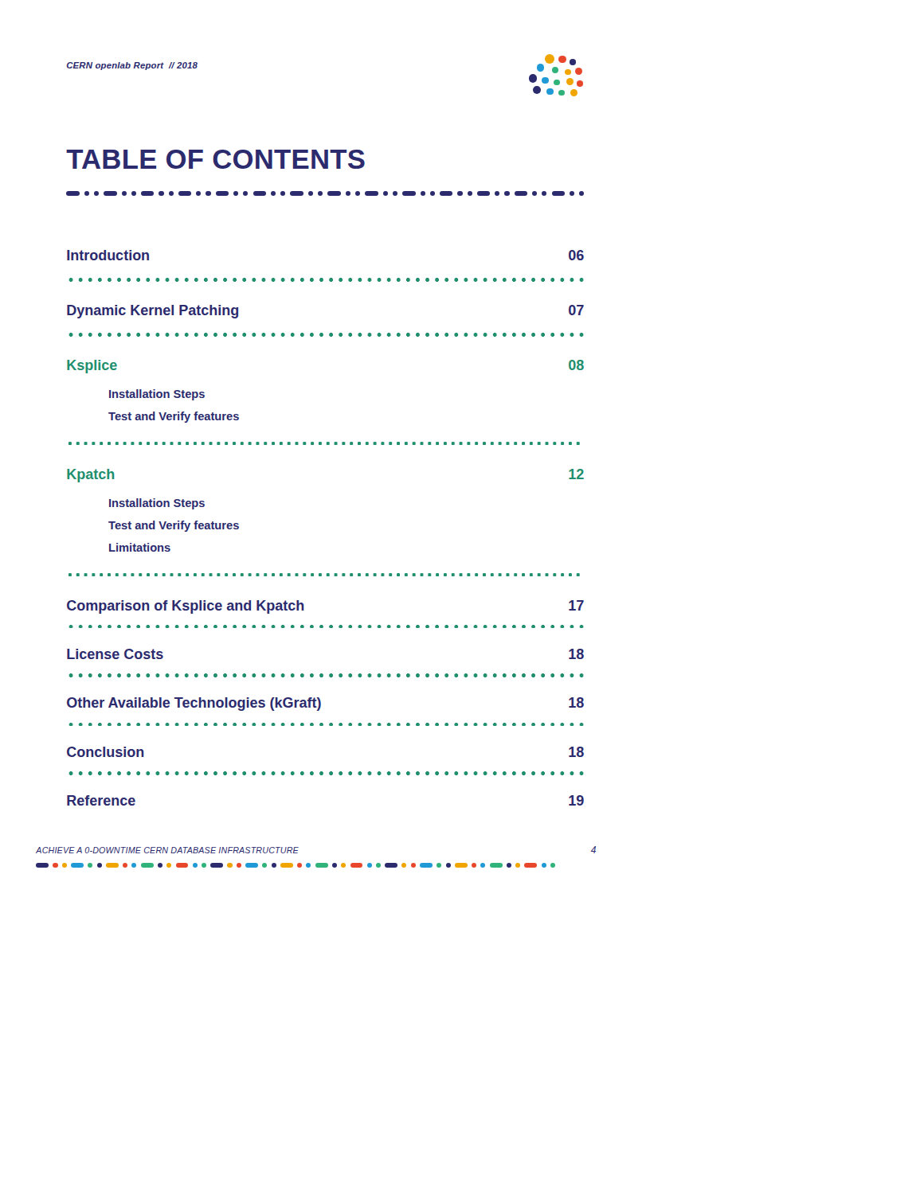CERN openlab Report // 2018
TABLE OF CONTENTS
Introduction 06
Dynamic Kernel Patching 07
Ksplice 08
Installation Steps
Test and Verify features
Kpatch 12
Installation Steps
Test and Verify features
Limitations
Comparison of Ksplice and Kpatch 17
License Costs 18
Other Available Technologies (kGraft) 18
Conclusion 18
Reference 19
ACHIEVE A 0-DOWNTIME CERN DATABASE INFRASTRUCTURE
4